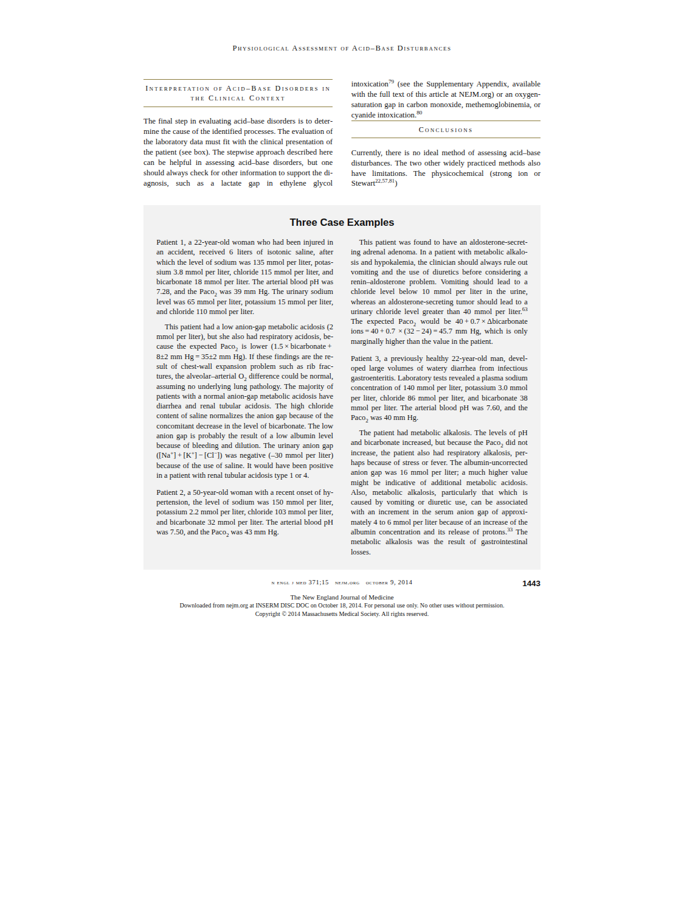Physiological Assessment of Acid–Base Disturbances
Interpretation of Acid–Base Disorders in the Clinical Context
The final step in evaluating acid–base disorders is to determine the cause of the identified processes. The evaluation of the laboratory data must fit with the clinical presentation of the patient (see box). The stepwise approach described here can be helpful in assessing acid–base disorders, but one should always check for other information to support the diagnosis, such as a lactate gap in ethylene glycol intoxication79 (see the Supplementary Appendix, available with the full text of this article at NEJM.org) or an oxygen-saturation gap in carbon monoxide, methemoglobinemia, or cyanide intoxication.80
Conclusions
Currently, there is no ideal method of assessing acid–base disturbances. The two other widely practiced methods also have limitations. The physicochemical (strong ion or Stewart22,57,81)
Three Case Examples
Patient 1, a 22-year-old woman who had been injured in an accident, received 6 liters of isotonic saline, after which the level of sodium was 135 mmol per liter, potassium 3.8 mmol per liter, chloride 115 mmol per liter, and bicarbonate 18 mmol per liter. The arterial blood pH was 7.28, and the Paco2 was 39 mm Hg. The urinary sodium level was 65 mmol per liter, potassium 15 mmol per liter, and chloride 110 mmol per liter.
This patient had a low anion-gap metabolic acidosis (2 mmol per liter), but she also had respiratory acidosis, because the expected Paco2 is lower (1.5 × bicarbonate + 8±2 mm Hg = 35±2 mm Hg). If these findings are the result of chest-wall expansion problem such as rib fractures, the alveolar–arterial O2 difference could be normal, assuming no underlying lung pathology. The majority of patients with a normal anion-gap metabolic acidosis have diarrhea and renal tubular acidosis. The high chloride content of saline normalizes the anion gap because of the concomitant decrease in the level of bicarbonate. The low anion gap is probably the result of a low albumin level because of bleeding and dilution. The urinary anion gap ([Na+] + [K+] − [Cl−]) was negative (–30 mmol per liter) because of the use of saline. It would have been positive in a patient with renal tubular acidosis type 1 or 4.
Patient 2, a 50-year-old woman with a recent onset of hypertension, the level of sodium was 150 mmol per liter, potassium 2.2 mmol per liter, chloride 103 mmol per liter, and bicarbonate 32 mmol per liter. The arterial blood pH was 7.50, and the Paco2 was 43 mm Hg.
This patient was found to have an aldosterone-secreting adrenal adenoma. In a patient with metabolic alkalosis and hypokalemia, the clinician should always rule out vomiting and the use of diuretics before considering a renin–aldosterone problem. Vomiting should lead to a chloride level below 10 mmol per liter in the urine, whereas an aldosterone-secreting tumor should lead to a urinary chloride level greater than 40 mmol per liter.63 The expected Paco2 would be 40 + 0.7 × Δbicarbonate ions = 40 + 0.7 × (32 − 24) = 45.7 mm Hg, which is only marginally higher than the value in the patient.
Patient 3, a previously healthy 22-year-old man, developed large volumes of watery diarrhea from infectious gastroenteritis. Laboratory tests revealed a plasma sodium concentration of 140 mmol per liter, potassium 3.0 mmol per liter, chloride 86 mmol per liter, and bicarbonate 38 mmol per liter. The arterial blood pH was 7.60, and the Paco2 was 40 mm Hg.
The patient had metabolic alkalosis. The levels of pH and bicarbonate increased, but because the Paco2 did not increase, the patient also had respiratory alkalosis, perhaps because of stress or fever. The albumin-uncorrected anion gap was 16 mmol per liter; a much higher value might be indicative of additional metabolic acidosis. Also, metabolic alkalosis, particularly that which is caused by vomiting or diuretic use, can be associated with an increment in the serum anion gap of approximately 4 to 6 mmol per liter because of an increase of the albumin concentration and its release of protons.33 The metabolic alkalosis was the result of gastrointestinal losses.
1443
n engl j med 371;15 nejm.org october 9, 2014
The New England Journal of Medicine
Downloaded from nejm.org at INSERM DISC DOC on October 18, 2014. For personal use only. No other uses without permission.
Copyright © 2014 Massachusetts Medical Society. All rights reserved.